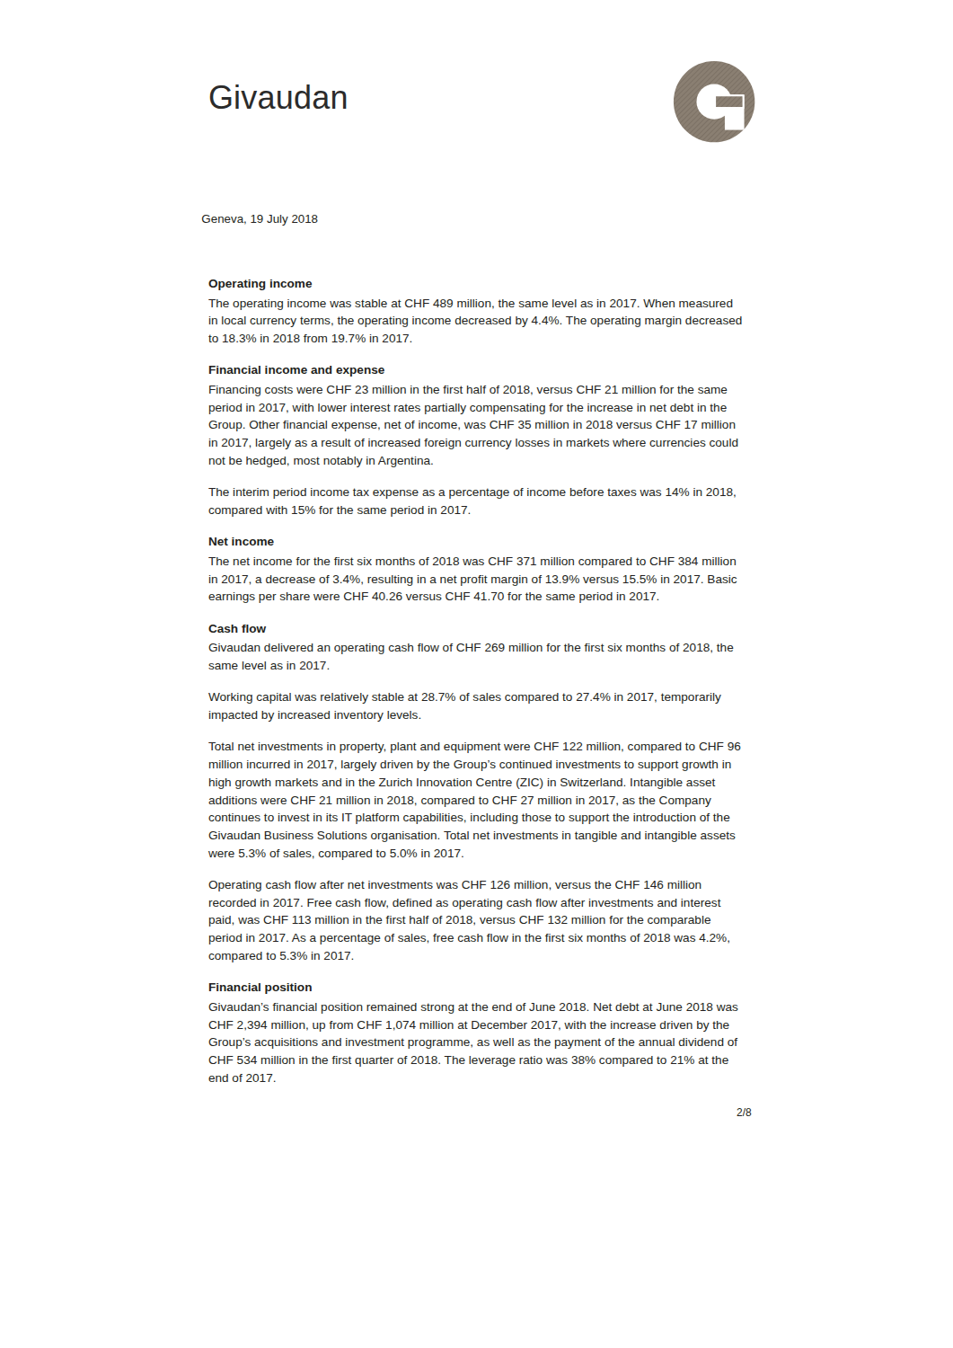Givaudan
Geneva, 19 July 2018
Operating income
The operating income was stable at CHF 489 million, the same level as in 2017. When measured in local currency terms, the operating income decreased by 4.4%. The operating margin decreased to 18.3% in 2018 from 19.7% in 2017.
Financial income and expense
Financing costs were CHF 23 million in the first half of 2018, versus CHF 21 million for the same period in 2017, with lower interest rates partially compensating for the increase in net debt in the Group. Other financial expense, net of income, was CHF 35 million in 2018 versus CHF 17 million in 2017, largely as a result of increased foreign currency losses in markets where currencies could not be hedged, most notably in Argentina.
The interim period income tax expense as a percentage of income before taxes was 14% in 2018, compared with 15% for the same period in 2017.
Net income
The net income for the first six months of 2018 was CHF 371 million compared to CHF 384 million in 2017, a decrease of 3.4%, resulting in a net profit margin of 13.9% versus 15.5% in 2017. Basic earnings per share were CHF 40.26 versus CHF 41.70 for the same period in 2017.
Cash flow
Givaudan delivered an operating cash flow of CHF 269 million for the first six months of 2018, the same level as in 2017.
Working capital was relatively stable at 28.7% of sales compared to 27.4% in 2017, temporarily impacted by increased inventory levels.
Total net investments in property, plant and equipment were CHF 122 million, compared to CHF 96 million incurred in 2017, largely driven by the Group’s continued investments to support growth in high growth markets and in the Zurich Innovation Centre (ZIC) in Switzerland. Intangible asset additions were CHF 21 million in 2018, compared to CHF 27 million in 2017, as the Company continues to invest in its IT platform capabilities, including those to support the introduction of the Givaudan Business Solutions organisation. Total net investments in tangible and intangible assets were 5.3% of sales, compared to 5.0% in 2017.
Operating cash flow after net investments was CHF 126 million, versus the CHF 146 million recorded in 2017. Free cash flow, defined as operating cash flow after investments and interest paid, was CHF 113 million in the first half of 2018, versus CHF 132 million for the comparable period in 2017. As a percentage of sales, free cash flow in the first six months of 2018 was 4.2%, compared to 5.3% in 2017.
Financial position
Givaudan’s financial position remained strong at the end of June 2018. Net debt at June 2018 was CHF 2,394 million, up from CHF 1,074 million at December 2017, with the increase driven by the Group’s acquisitions and investment programme, as well as the payment of the annual dividend of CHF 534 million in the first quarter of 2018. The leverage ratio was 38% compared to 21% at the end of 2017.
2/8